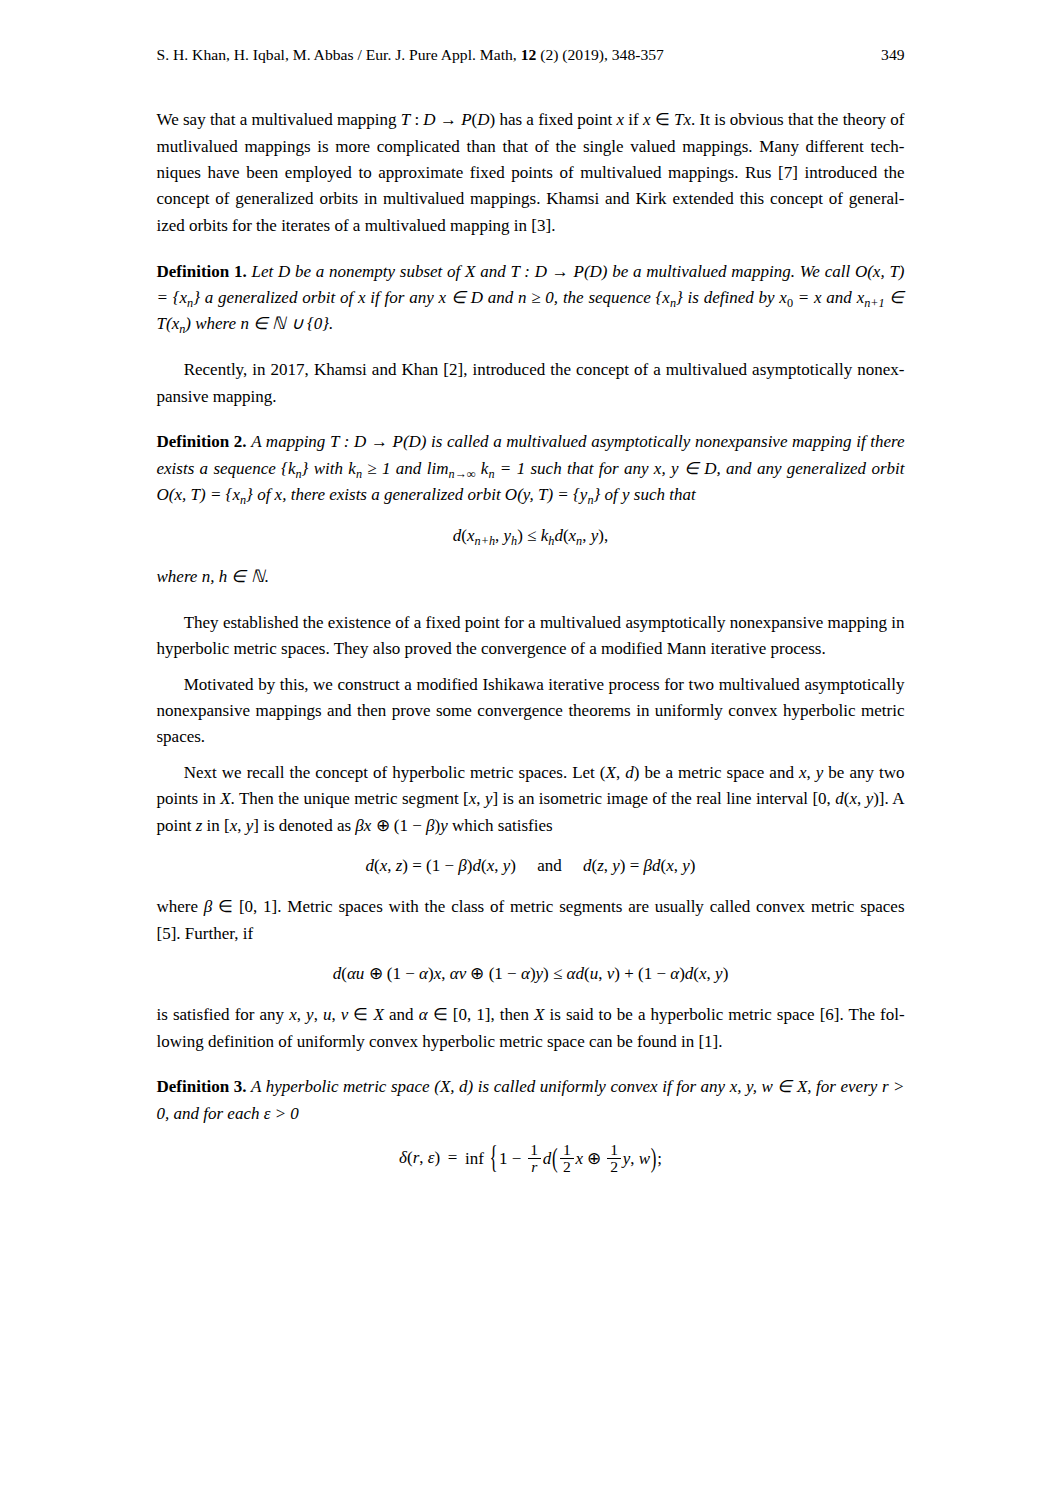S. H. Khan, H. Iqbal, M. Abbas / Eur. J. Pure Appl. Math, 12 (2) (2019), 348-357 349
We say that a multivalued mapping T : D → P(D) has a fixed point x if x ∈ Tx. It is obvious that the theory of mutlivalued mappings is more complicated than that of the single valued mappings. Many different techniques have been employed to approximate fixed points of multivalued mappings. Rus [7] introduced the concept of generalized orbits in multivalued mappings. Khamsi and Kirk extended this concept of generalized orbits for the iterates of a multivalued mapping in [3].
Definition 1. Let D be a nonempty subset of X and T : D → P(D) be a multivalued mapping. We call O(x, T) = {xn} a generalized orbit of x if for any x ∈ D and n ≥ 0, the sequence {xn} is defined by x0 = x and xn+1 ∈ T(xn) where n ∈ ℕ ∪ {0}.
Recently, in 2017, Khamsi and Khan [2], introduced the concept of a multivalued asymptotically nonexpansive mapping.
Definition 2. A mapping T : D → P(D) is called a multivalued asymptotically nonexpansive mapping if there exists a sequence {kn} with kn ≥ 1 and limn→∞ kn = 1 such that for any x, y ∈ D, and any generalized orbit O(x, T) = {xn} of x, there exists a generalized orbit O(y, T) = {yn} of y such that
d(xn+h, yh) ≤ kh d(xn, y),
where n, h ∈ ℕ.
They established the existence of a fixed point for a multivalued asymptotically nonexpansive mapping in hyperbolic metric spaces. They also proved the convergence of a modified Mann iterative process.
Motivated by this, we construct a modified Ishikawa iterative process for two multivalued asymptotically nonexpansive mappings and then prove some convergence theorems in uniformly convex hyperbolic metric spaces.
Next we recall the concept of hyperbolic metric spaces. Let (X, d) be a metric space and x, y be any two points in X. Then the unique metric segment [x, y] is an isometric image of the real line interval [0, d(x, y)]. A point z in [x, y] is denoted as βx ⊕ (1 − β)y which satisfies
d(x, z) = (1 − β)d(x, y) and d(z, y) = βd(x, y)
where β ∈ [0, 1]. Metric spaces with the class of metric segments are usually called convex metric spaces [5]. Further, if
d(αu ⊕ (1 − α)x, αv ⊕ (1 − α)y) ≤ αd(u, v) + (1 − α)d(x, y)
is satisfied for any x, y, u, v ∈ X and α ∈ [0, 1], then X is said to be a hyperbolic metric space [6]. The following definition of uniformly convex hyperbolic metric space can be found in [1].
Definition 3. A hyperbolic metric space (X, d) is called uniformly convex if for any x, y, w ∈ X, for every r > 0, and for each ε > 0
δ(r, ε) = inf {1 − 1 r d(12 x ⊕ 12 y, w);